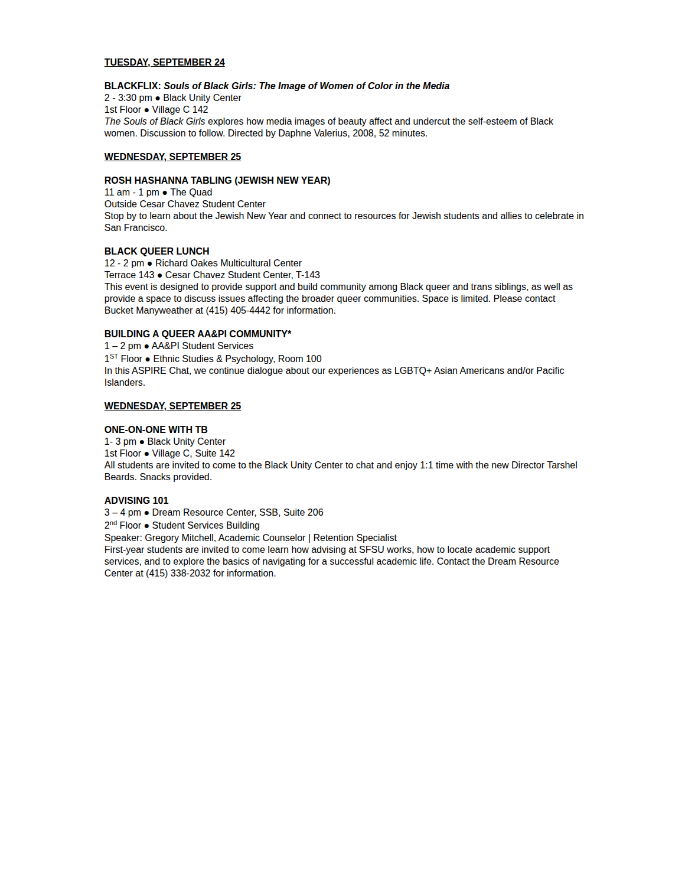TUESDAY, SEPTEMBER 24
BLACKFLIX: Souls of Black Girls: The Image of Women of Color in the Media
2 - 3:30 pm ● Black Unity Center
1st Floor ● Village C 142
The Souls of Black Girls explores how media images of beauty affect and undercut the self-esteem of Black women. Discussion to follow. Directed by Daphne Valerius, 2008, 52 minutes.
WEDNESDAY, SEPTEMBER 25
ROSH HASHANNA TABLING (JEWISH NEW YEAR)
11 am - 1 pm ● The Quad
Outside Cesar Chavez Student Center
Stop by to learn about the Jewish New Year and connect to resources for Jewish students and allies to celebrate in San Francisco.
BLACK QUEER LUNCH
12 - 2 pm ● Richard Oakes Multicultural Center
Terrace 143 ● Cesar Chavez Student Center, T-143
This event is designed to provide support and build community among Black queer and trans siblings, as well as provide a space to discuss issues affecting the broader queer communities. Space is limited. Please contact Bucket Manyweather at (415) 405-4442 for information.
BUILDING A QUEER AA&PI COMMUNITY*
1 – 2 pm ● AA&PI Student Services
1ST Floor ● Ethnic Studies & Psychology, Room 100
In this ASPIRE Chat, we continue dialogue about our experiences as LGBTQ+ Asian Americans and/or Pacific Islanders.
WEDNESDAY, SEPTEMBER 25
ONE-ON-ONE WITH TB
1- 3 pm ● Black Unity Center
1st Floor ● Village C, Suite 142
All students are invited to come to the Black Unity Center to chat and enjoy 1:1 time with the new Director Tarshel Beards. Snacks provided.
ADVISING 101
3 – 4 pm ● Dream Resource Center, SSB, Suite 206
2nd Floor ● Student Services Building
Speaker: Gregory Mitchell, Academic Counselor | Retention Specialist
First-year students are invited to come learn how advising at SFSU works, how to locate academic support services, and to explore the basics of navigating for a successful academic life. Contact the Dream Resource Center at (415) 338-2032 for information.